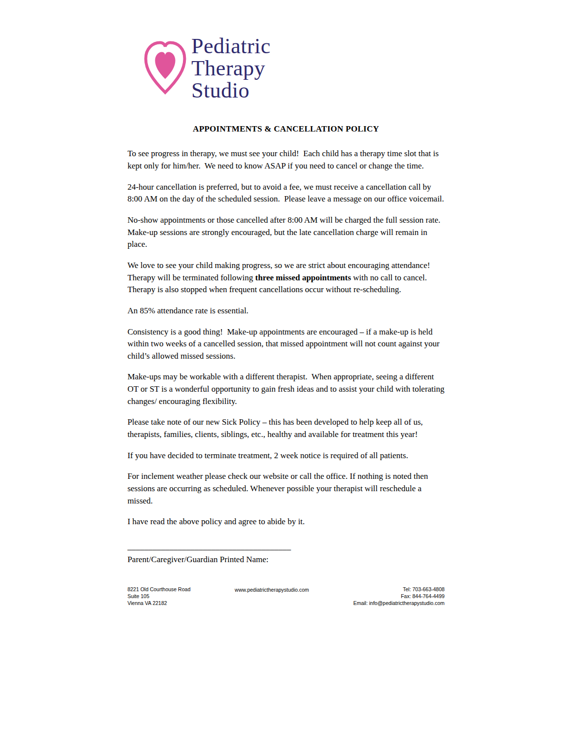Pediatric
Therapy
Studio
APPOINTMENTS & CANCELLATION POLICY
To see progress in therapy, we must see your child! Each child has a therapy time slot that is kept only for him/her. We need to know ASAP if you need to cancel or change the time.
24-hour cancellation is preferred, but to avoid a fee, we must receive a cancellation call by 8:00 AM on the day of the scheduled session. Please leave a message on our office voicemail.
No-show appointments or those cancelled after 8:00 AM will be charged the full session rate. Make-up sessions are strongly encouraged, but the late cancellation charge will remain in place.
We love to see your child making progress, so we are strict about encouraging attendance! Therapy will be terminated following three missed appointments with no call to cancel. Therapy is also stopped when frequent cancellations occur without re-scheduling.
An 85% attendance rate is essential.
Consistency is a good thing! Make-up appointments are encouraged – if a make-up is held within two weeks of a cancelled session, that missed appointment will not count against your child’s allowed missed sessions.
Make-ups may be workable with a different therapist. When appropriate, seeing a different OT or ST is a wonderful opportunity to gain fresh ideas and to assist your child with tolerating changes/ encouraging flexibility.
Please take note of our new Sick Policy – this has been developed to help keep all of us, therapists, families, clients, siblings, etc., healthy and available for treatment this year!
If you have decided to terminate treatment, 2 week notice is required of all patients.
For inclement weather please check our website or call the office. If nothing is noted then
sessions are occurring as scheduled. Whenever possible your therapist will reschedule a missed.
I have read the above policy and agree to abide by it.
_______________________________________
Parent/Caregiver/Guardian Printed Name:
8221 Old Courthouse Road
Suite 105
Vienna VA 22182
www.pediatrictherapystudio.com
Tel: 703-663-4808
Fax: 844-764-4499
Email: info@pediatrictherapystudio.com